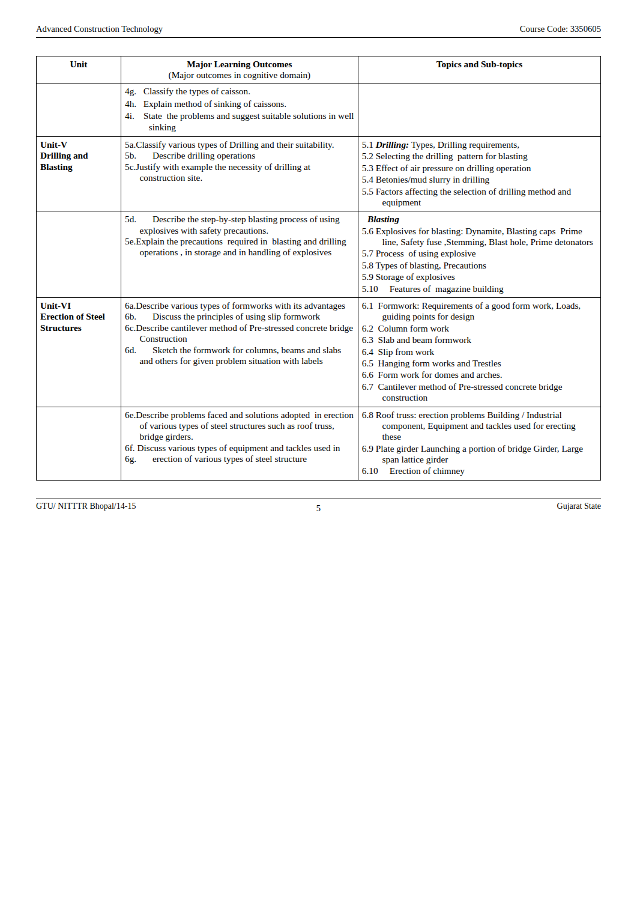Advanced Construction Technology Course Code: 3350605
| Unit | Major Learning Outcomes (Major outcomes in cognitive domain) | Topics and Sub-topics |
| --- | --- | --- |
| | 4g. Classify the types of caisson. 4h. Explain method of sinking of caissons. 4i. State the problems and suggest suitable solutions in well sinking | |
| Unit-V Drilling and Blasting | 5a.Classify various types of Drilling and their suitability. 5b. Describe drilling operations 5c.Justify with example the necessity of drilling at construction site. | 5.1 Drilling: Types, Drilling requirements, 5.2 Selecting the drilling pattern for blasting 5.3 Effect of air pressure on drilling operation 5.4 Betonies/mud slurry in drilling 5.5 Factors affecting the selection of drilling method and equipment |
| | 5d. Describe the step-by-step blasting process of using explosives with safety precautions. 5e.Explain the precautions required in blasting and drilling operations , in storage and in handling of explosives | Blasting 5.6 Explosives for blasting: Dynamite, Blasting caps Prime line, Safety fuse ,Stemming, Blast hole, Prime detonators 5.7 Process of using explosive 5.8 Types of blasting, Precautions 5.9 Storage of explosives 5.10 Features of magazine building |
| Unit-VI Erection of Steel Structures | 6a.Describe various types of formworks with its advantages 6b. Discuss the principles of using slip formwork 6c.Describe cantilever method of Pre-stressed concrete bridge Construction 6d. Sketch the formwork for columns, beams and slabs and others for given problem situation with labels | 6.1 Formwork: Requirements of a good form work, Loads, guiding points for design 6.2 Column form work 6.3 Slab and beam formwork 6.4 Slip from work 6.5 Hanging form works and Trestles 6.6 Form work for domes and arches. 6.7 Cantilever method of Pre-stressed concrete bridge construction |
| | 6e.Describe problems faced and solutions adopted in erection of various types of steel structures such as roof truss, bridge girders. 6f. Discuss various types of equipment and tackles used in 6g. erection of various types of steel structure | 6.8 Roof truss: erection problems Building / Industrial component, Equipment and tackles used for erecting these 6.9 Plate girder Launching a portion of bridge Girder, Large span lattice girder 6.10 Erection of chimney |
GTU/ NITTTR Bhopal/14-15 Gujarat State
5